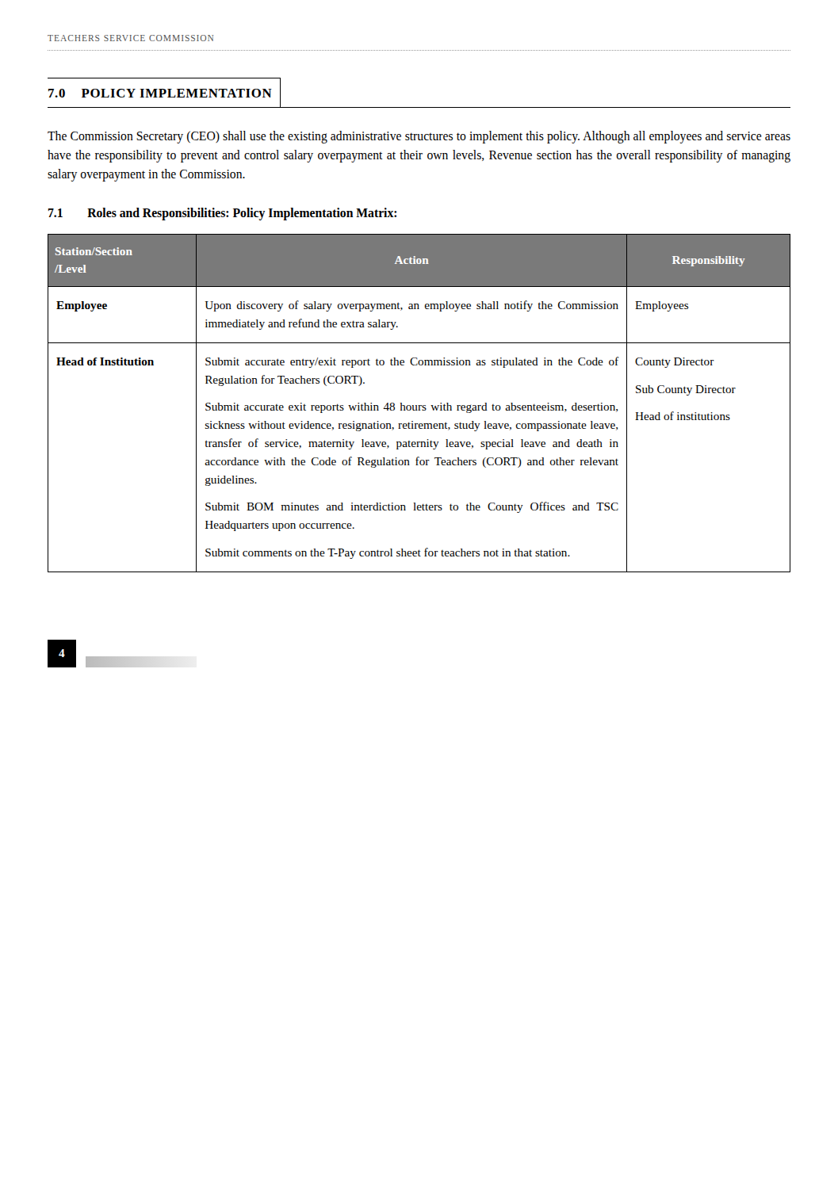TEACHERS SERVICE COMMISSION
7.0 POLICY IMPLEMENTATION
The Commission Secretary (CEO) shall use the existing administrative structures to implement this policy. Although all employees and service areas have the responsibility to prevent and control salary overpayment at their own levels, Revenue section has the overall responsibility of managing salary overpayment in the Commission.
7.1 Roles and Responsibilities: Policy Implementation Matrix:
| Station/Section /Level | Action | Responsibility |
| --- | --- | --- |
| Employee | Upon discovery of salary overpayment, an employee shall notify the Commission immediately and refund the extra salary. | Employees |
| Head of Institution | Submit accurate entry/exit report to the Commission as stipulated in the Code of Regulation for Teachers (CORT). Submit accurate exit reports within 48 hours with regard to absenteeism, desertion, sickness without evidence, resignation, retirement, study leave, compassionate leave, transfer of service, maternity leave, paternity leave, special leave and death in accordance with the Code of Regulation for Teachers (CORT) and other relevant guidelines. Submit BOM minutes and interdiction letters to the County Offices and TSC Headquarters upon occurrence. Submit comments on the T-Pay control sheet for teachers not in that station. | County Director Sub County Director Head of institutions |
4